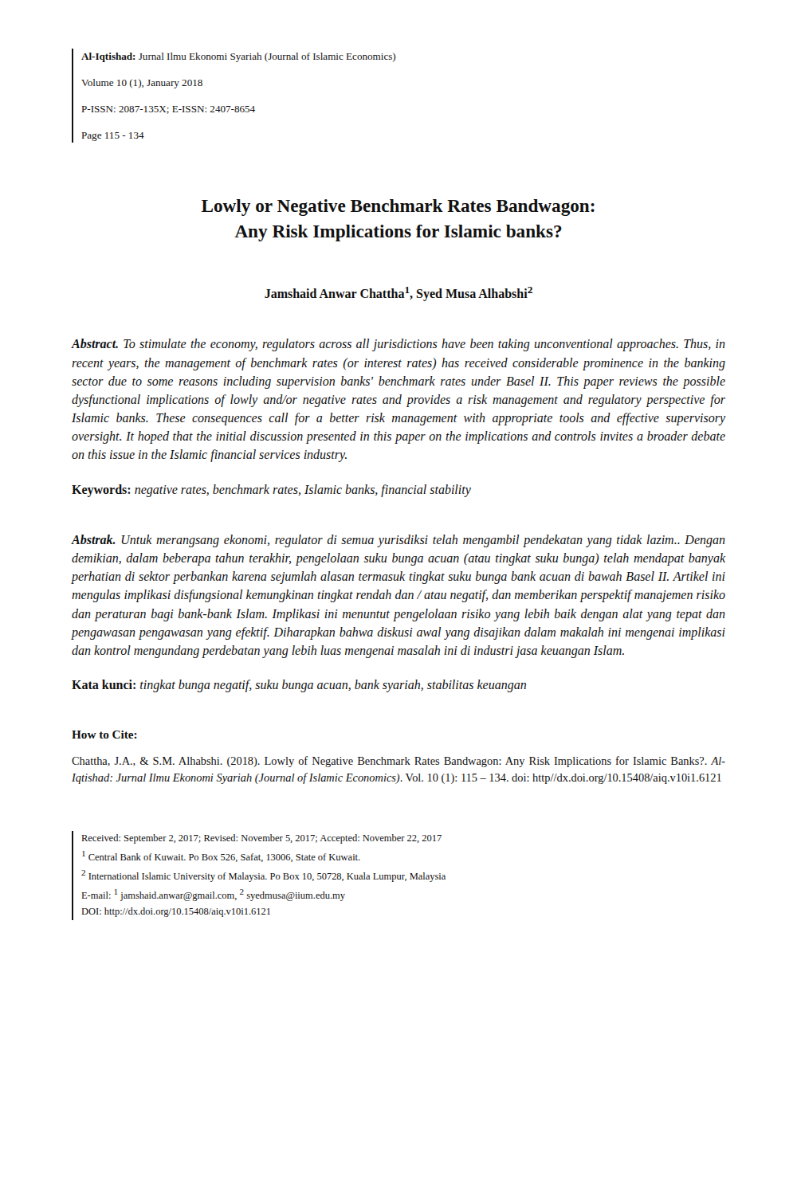Al-Iqtishad: Jurnal Ilmu Ekonomi Syariah (Journal of Islamic Economics)
Volume 10 (1), January 2018
P-ISSN: 2087-135X; E-ISSN: 2407-8654
Page 115 - 134
Lowly or Negative Benchmark Rates Bandwagon:
Any Risk Implications for Islamic banks?
Jamshaid Anwar Chattha1, Syed Musa Alhabshi2
Abstract. To stimulate the economy, regulators across all jurisdictions have been taking unconventional approaches. Thus, in recent years, the management of benchmark rates (or interest rates) has received considerable prominence in the banking sector due to some reasons including supervision banks' benchmark rates under Basel II. This paper reviews the possible dysfunctional implications of lowly and/or negative rates and provides a risk management and regulatory perspective for Islamic banks. These consequences call for a better risk management with appropriate tools and effective supervisory oversight. It hoped that the initial discussion presented in this paper on the implications and controls invites a broader debate on this issue in the Islamic financial services industry.
Keywords: negative rates, benchmark rates, Islamic banks, financial stability
Abstrak. Untuk merangsang ekonomi, regulator di semua yurisdiksi telah mengambil pendekatan yang tidak lazim.. Dengan demikian, dalam beberapa tahun terakhir, pengelolaan suku bunga acuan (atau tingkat suku bunga) telah mendapat banyak perhatian di sektor perbankan karena sejumlah alasan termasuk tingkat suku bunga bank acuan di bawah Basel II. Artikel ini mengulas implikasi disfungsional kemungkinan tingkat rendah dan / atau negatif, dan memberikan perspektif manajemen risiko dan peraturan bagi bank-bank Islam. Implikasi ini menuntut pengelolaan risiko yang lebih baik dengan alat yang tepat dan pengawasan pengawasan yang efektif. Diharapkan bahwa diskusi awal yang disajikan dalam makalah ini mengenai implikasi dan kontrol mengundang perdebatan yang lebih luas mengenai masalah ini di industri jasa keuangan Islam.
Kata kunci: tingkat bunga negatif, suku bunga acuan, bank syariah, stabilitas keuangan
How to Cite:
Chattha, J.A., & S.M. Alhabshi. (2018). Lowly of Negative Benchmark Rates Bandwagon: Any Risk Implications for Islamic Banks?. Al-Iqtishad: Jurnal Ilmu Ekonomi Syariah (Journal of Islamic Economics). Vol. 10 (1): 115 – 134. doi: http//dx.doi.org/10.15408/aiq.v10i1.6121
Received: September 2, 2017; Revised: November 5, 2017; Accepted: November 22, 2017
1 Central Bank of Kuwait. Po Box 526, Safat, 13006, State of Kuwait.
2 International Islamic University of Malaysia. Po Box 10, 50728, Kuala Lumpur, Malaysia
E-mail: 1 jamshaid.anwar@gmail.com, 2 syedmusa@iium.edu.my
DOI: http://dx.doi.org/10.15408/aiq.v10i1.6121